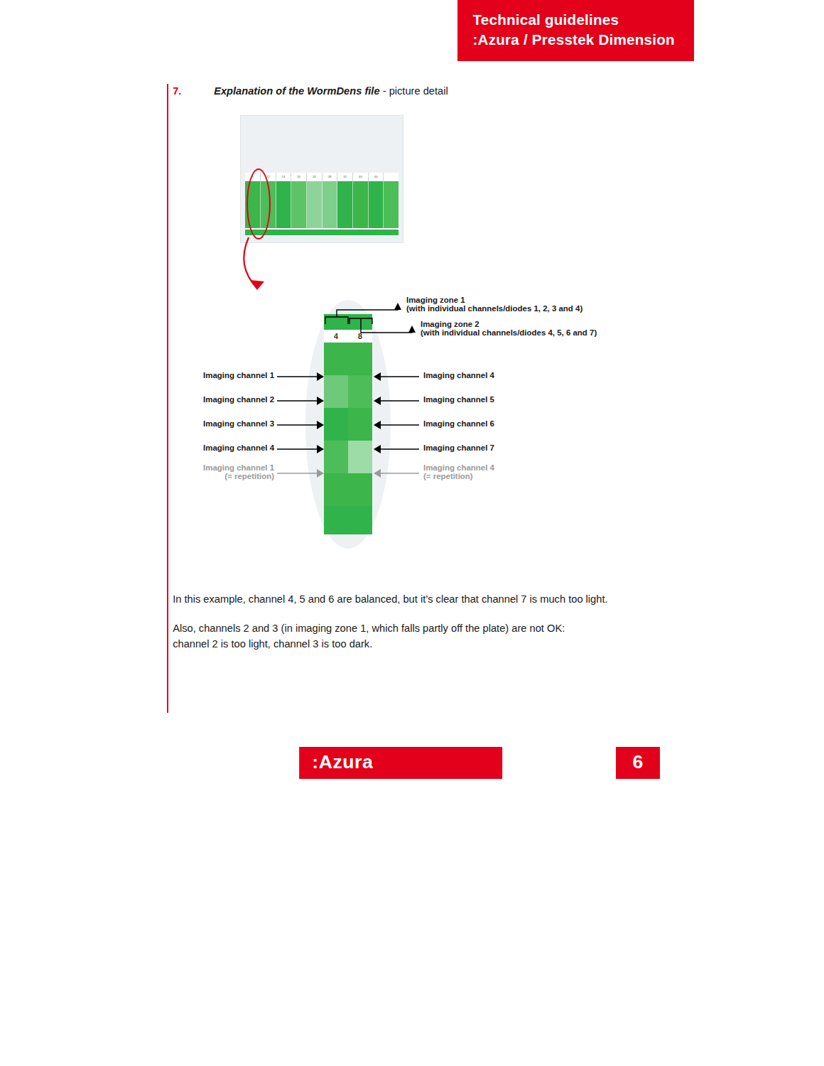Technical guidelines
:Azura / Presstek Dimension
7. Explanation of the WormDens file - picture detail
41214202428324044
48
Imaging zone 1(with individual channels/diodes 1, 2, 3 and 4)
Imaging zone 2(with individual channels/diodes 4, 5, 6 and 7)
Imaging channel 1
Imaging channel 2
Imaging channel 3
Imaging channel 4
Imaging channel 1(= repetition)
Imaging channel 4
Imaging channel 5
Imaging channel 6
Imaging channel 7
Imaging channel 4(= repetition)
In this example, channel 4, 5 and 6 are balanced, but it’s clear that channel 7 is much too light.
Also, channels 2 and 3 (in imaging zone 1, which falls partly off the plate) are not OK:
channel 2 is too light, channel 3 is too dark.
:Azura
6